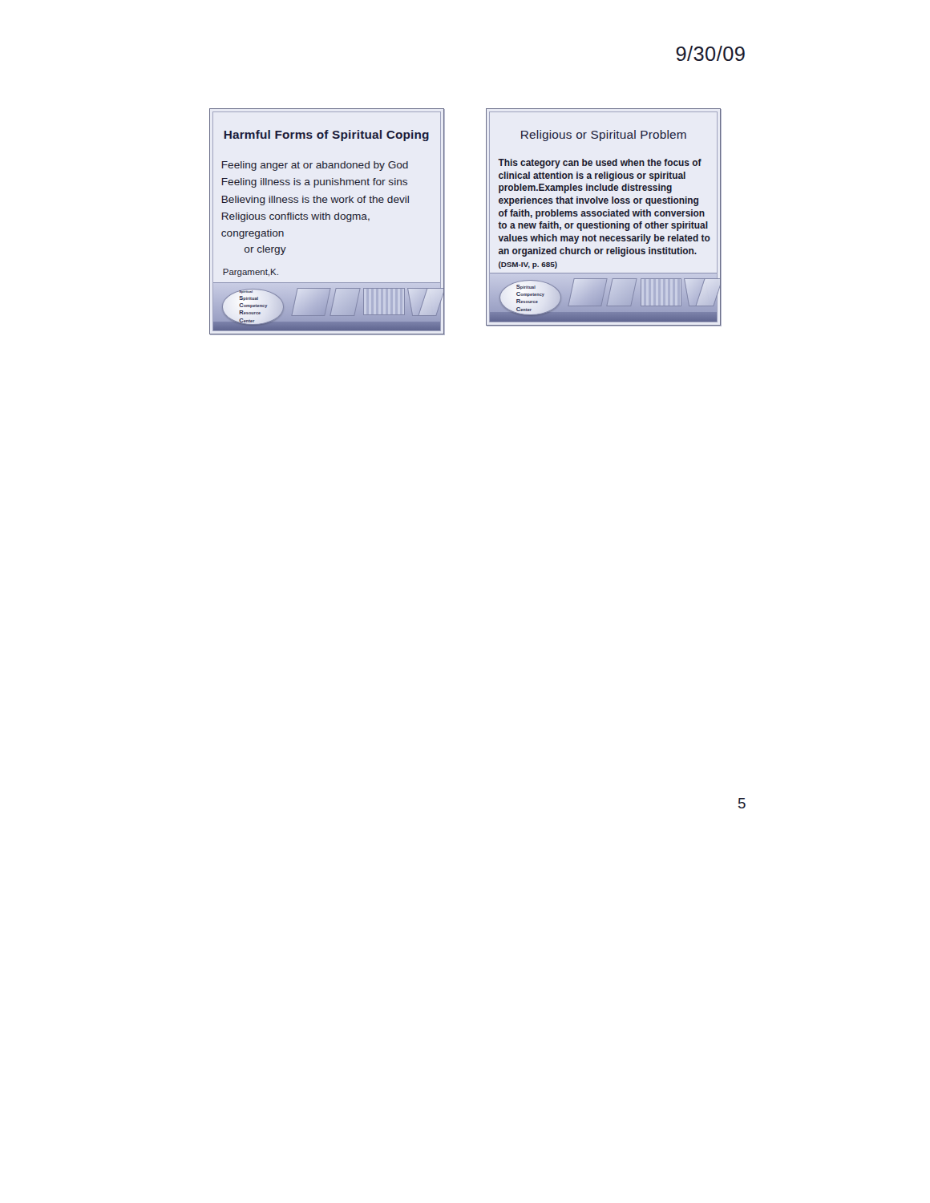9/30/09
Harmful Forms of Spiritual Coping
Feeling anger at or abandoned by God
Feeling illness is a punishment for sins
Believing illness is the work of the devil
Religious conflicts with dogma, congregationor clergy
Pargament,K.
Spiritual Spiritual
Competency
Resource
Center
Religious or Spiritual Problem
This category can be used when the focus of clinical attention is a religious or spiritual problem.Examples include distressing experiences that involve loss or questioning of faith, problems associated with conversion to a new faith, or questioning of other spiritual values which may not necessarily be related to an organized church or religious institution.
(DSM-IV, p. 685)
Spiritual
Competency
Resource
Center
5